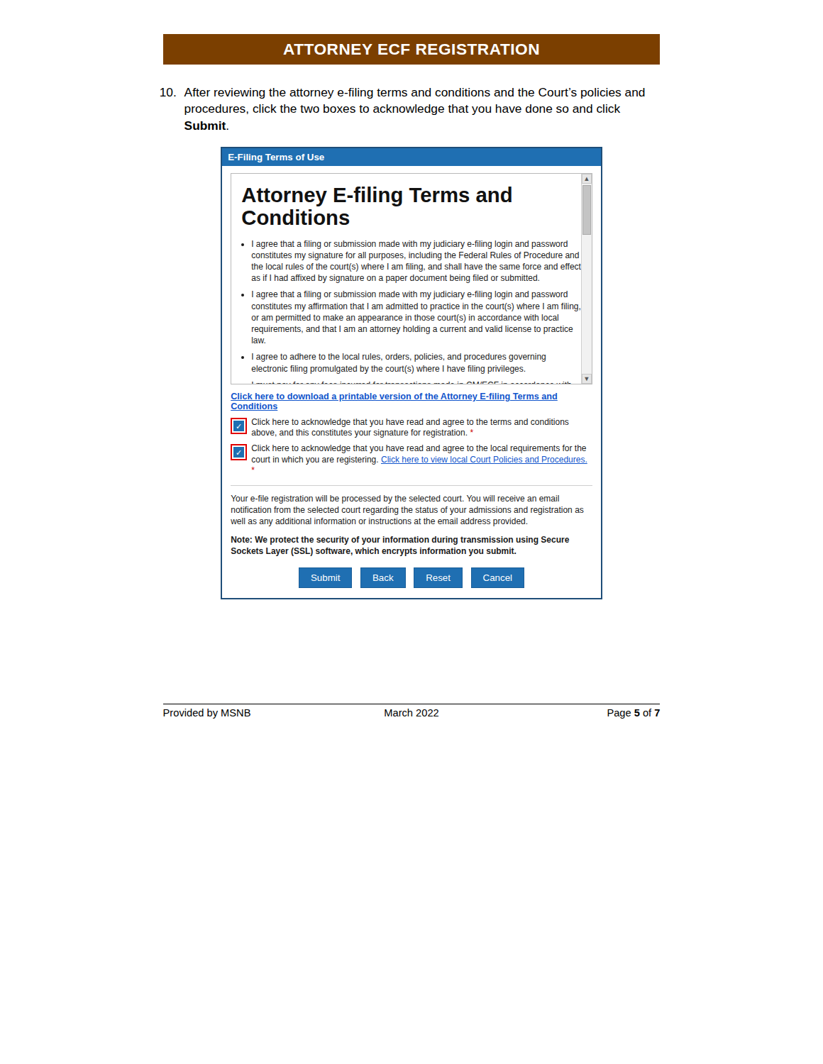ATTORNEY ECF REGISTRATION
After reviewing the attorney e-filing terms and conditions and the Court’s policies and procedures, click the two boxes to acknowledge that you have done so and click Submit.
E-Filing Terms of Use
▲
▼
Attorney E-filing Terms and Conditions
I agree that a filing or submission made with my judiciary e-filing login and password constitutes my signature for all purposes, including the Federal Rules of Procedure and the local rules of the court(s) where I am filing, and shall have the same force and effect as if I had affixed by signature on a paper document being filed or submitted.
I agree that a filing or submission made with my judiciary e-filing login and password constitutes my affirmation that I am admitted to practice in the court(s) where I am filing, or am permitted to make an appearance in those court(s) in accordance with local requirements, and that I am an attorney holding a current and valid license to practice law.
I agree to adhere to the local rules, orders, policies, and procedures governing electronic filing promulgated by the court(s) where I have filing privileges.
I must pay for any fees incurred for transactions made in CM/ECF in accordance with applicable statutes and fee schedules.
I agree to protect the security of my password.
I will change my password through my judiciary e-filing account if I suspect it has been compromised and immediately notify the affected court(s). I am
Click here to download a printable version of the Attorney E-filing Terms and Conditions
✓
Click here to acknowledge that you have read and agree to the terms and conditions above, and this constitutes your signature for registration. *
✓
Click here to acknowledge that you have read and agree to the local requirements for the court in which you are registering. Click here to view local Court Policies and Procedures. *
Your e-file registration will be processed by the selected court. You will receive an email notification from the selected court regarding the status of your admissions and registration as well as any additional information or instructions at the email address provided.
Note: We protect the security of your information during transmission using Secure Sockets Layer (SSL) software, which encrypts information you submit.
Submit Back Reset Cancel
Provided by MSNB March 2022 Page 5 of 7